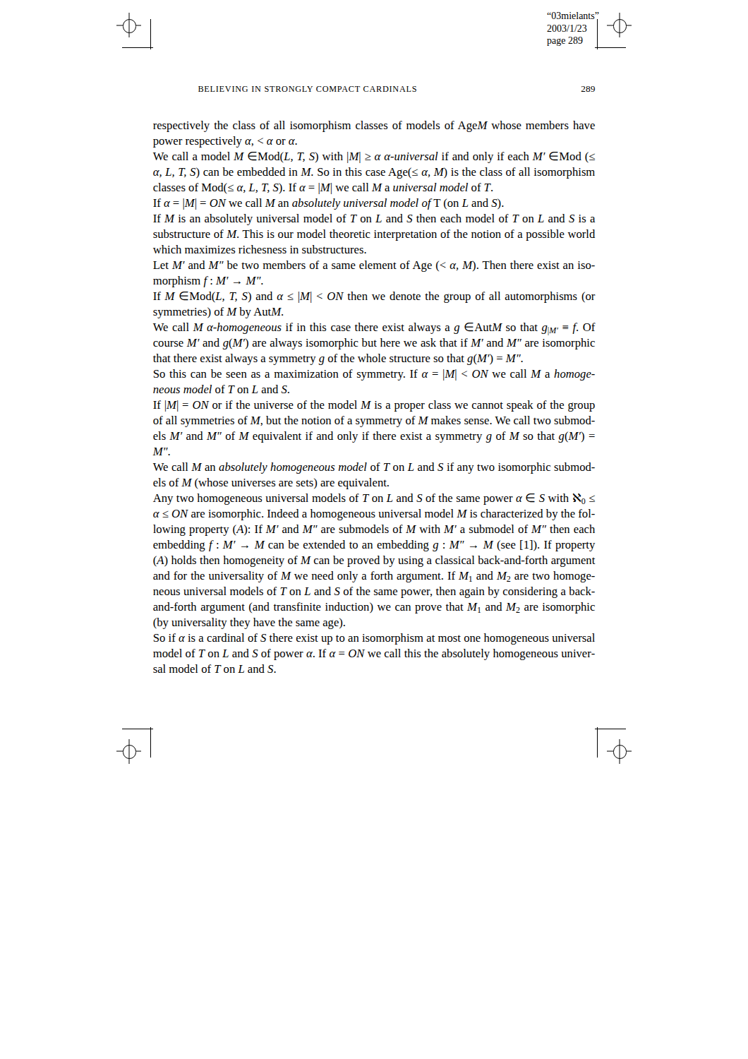“03mielants”
2003/1/23
page 289
BELIEVING IN STRONGLY COMPACT CARDINALS 289
respectively the class of all isomorphism classes of models of AgeM whose members have power respectively α, < α or α.
We call a model M ∈Mod(L, T, S) with |M| ≥ α α-universal if and only if each M′ ∈Mod (≤ α, L, T, S) can be embedded in M. So in this case Age(≤ α, M) is the class of all isomorphism classes of Mod(≤ α, L, T, S). If α = |M| we call M a universal model of T.
If α = |M| = ON we call M an absolutely universal model of T (on L and S).
If M is an absolutely universal model of T on L and S then each model of T on L and S is a substructure of M. This is our model theoretic interpretation of the notion of a possible world which maximizes richesness in substructures.
Let M′ and M″ be two members of a same element of Age (< α, M). Then there exist an isomorphism f : M′ → M″.
If M ∈Mod(L, T, S) and α ≤ |M| < ON then we denote the group of all automorphisms (or symmetries) of M by AutM.
We call M α-homogeneous if in this case there exist always a g ∈AutM so that g|M′ ≡ f. Of course M′ and g(M′) are always isomorphic but here we ask that if M′ and M″ are isomorphic that there exist always a symmetry g of the whole structure so that g(M′) = M″.
So this can be seen as a maximization of symmetry. If α = |M| < ON we call M a homogeneous model of T on L and S.
If |M| = ON or if the universe of the model M is a proper class we cannot speak of the group of all symmetries of M, but the notion of a symmetry of M makes sense. We call two submodels M′ and M″ of M equivalent if and only if there exist a symmetry g of M so that g(M′) = M″.
We call M an absolutely homogeneous model of T on L and S if any two isomorphic submodels of M (whose universes are sets) are equivalent.
Any two homogeneous universal models of T on L and S of the same power α ∈ S with ℵ0 ≤ α ≤ ON are isomorphic. Indeed a homogeneous universal model M is characterized by the following property (A): If M′ and M″ are submodels of M with M′ a submodel of M″ then each embedding f : M′ → M can be extended to an embedding g : M″ → M (see [1]). If property (A) holds then homogeneity of M can be proved by using a classical back-and-forth argument and for the universality of M we need only a forth argument. If M1 and M2 are two homogeneous universal models of T on L and S of the same power, then again by considering a back-and-forth argument (and transfinite induction) we can prove that M1 and M2 are isomorphic (by universality they have the same age).
So if α is a cardinal of S there exist up to an isomorphism at most one homogeneous universal model of T on L and S of power α. If α = ON we call this the absolutely homogeneous universal model of T on L and S.